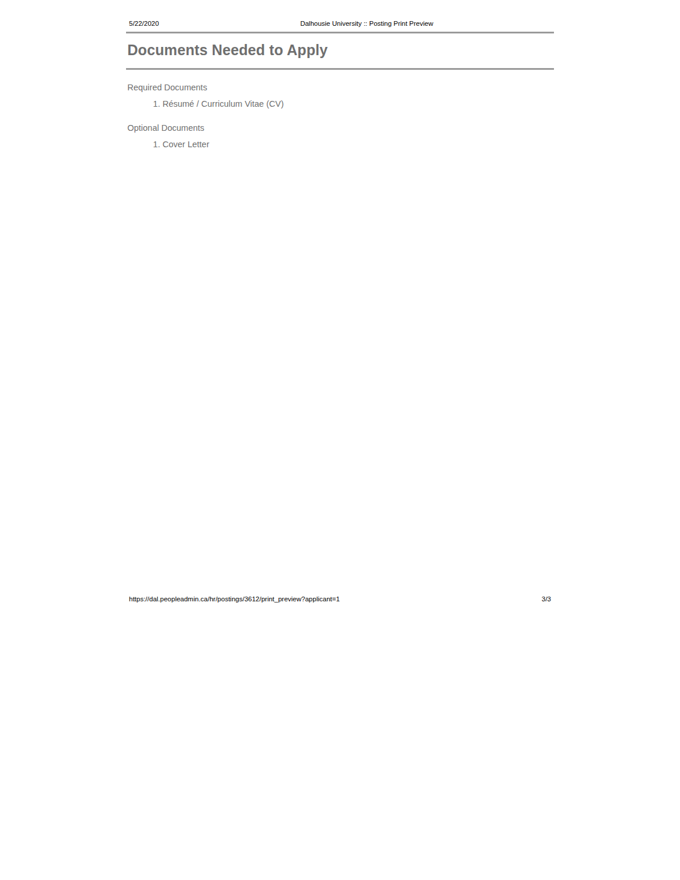5/22/2020 Dalhousie University :: Posting Print Preview
Documents Needed to Apply
Required Documents
Résumé / Curriculum Vitae (CV)
Optional Documents
Cover Letter
https://dal.peopleadmin.ca/hr/postings/3612/print_preview?applicant=1 3/3